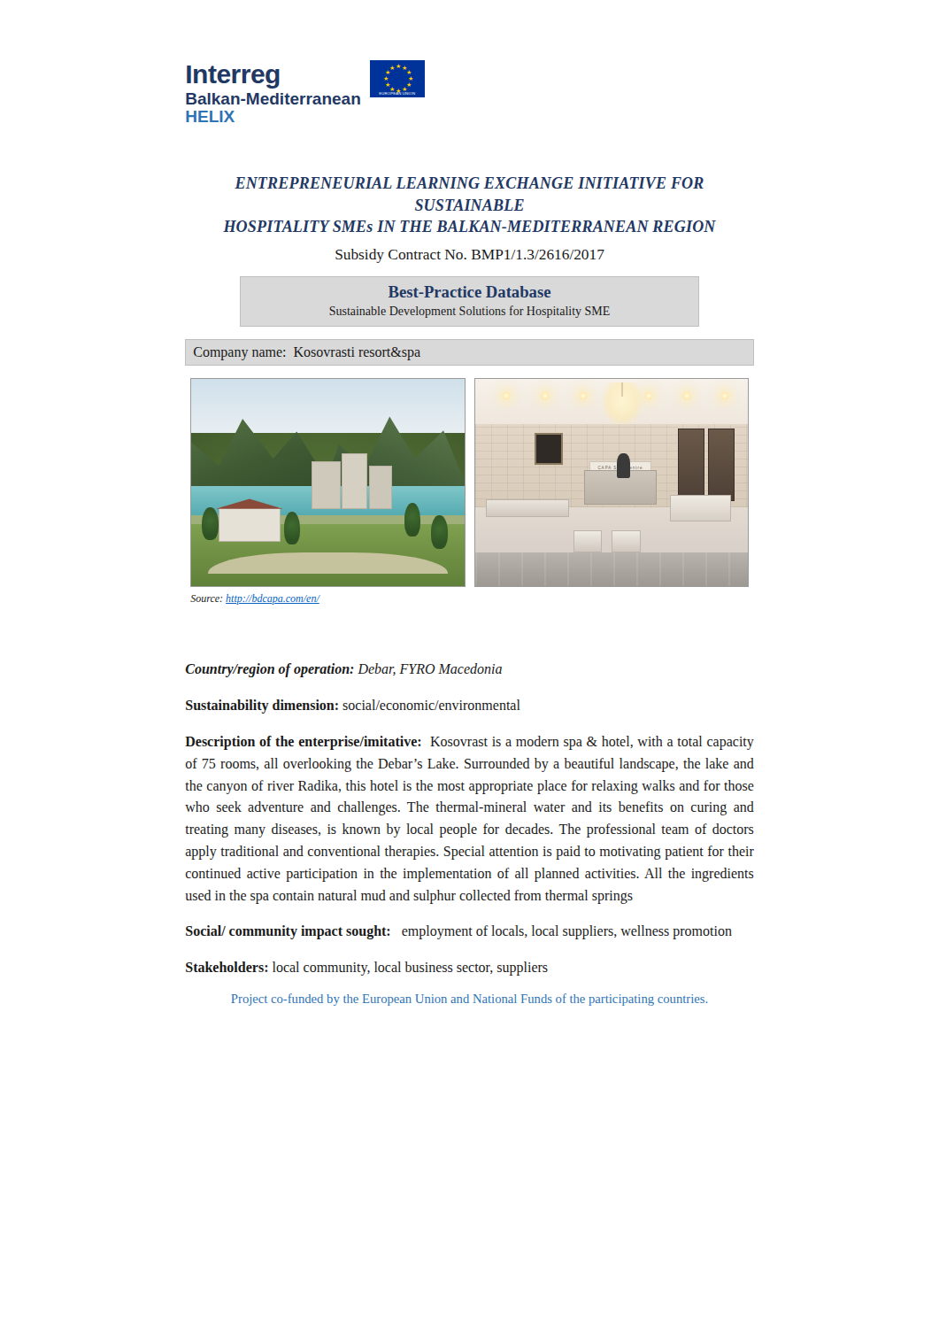Interreg
Balkan-Mediterranean
HELIX
★ ★ ★ ★ ★ ★ ★ ★ ★ ★ ★ ★
EUROPEAN UNION
ENTREPRENEURIAL LEARNING EXCHANGE INITIATIVE FOR SUSTAINABLE
HOSPITALITY SMEs IN THE BALKAN-MEDITERRANEAN REGION
Subsidy Contract No. BMP1/1.3/2616/2017
Best-Practice Database
Sustainable Development Solutions for Hospitality SME
Company name: Kosovrasti resort&spa
CAPA SPA Centre
Source: http://bdcapa.com/en/
Country/region of operation: Debar, FYRO Macedonia
Sustainability dimension: social/economic/environmental
Description of the enterprise/imitative: Kosovrast is a modern spa & hotel, with a total capacity of 75 rooms, all overlooking the Debar’s Lake. Surrounded by a beautiful landscape, the lake and the canyon of river Radika, this hotel is the most appropriate place for relaxing walks and for those who seek adventure and challenges. The thermal-mineral water and its benefits on curing and treating many diseases, is known by local people for decades. The professional team of doctors apply traditional and conventional therapies. Special attention is paid to motivating patient for their continued active participation in the implementation of all planned activities. All the ingredients used in the spa contain natural mud and sulphur collected from thermal springs
Social/ community impact sought: employment of locals, local suppliers, wellness promotion
Stakeholders: local community, local business sector, suppliers
Project co-funded by the European Union and National Funds of the participating countries.